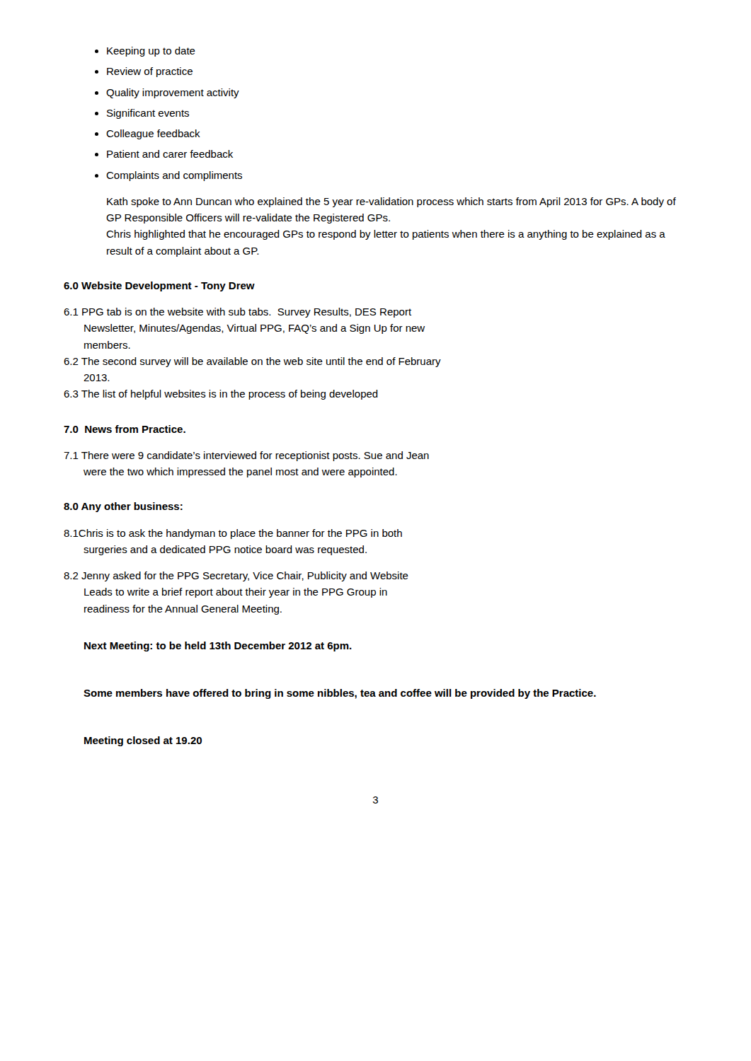Keeping up to date
Review of practice
Quality improvement activity
Significant events
Colleague feedback
Patient and carer feedback
Complaints and compliments
Kath spoke to Ann Duncan who explained the 5 year re-validation process which starts from April 2013 for GPs. A body of GP Responsible Officers will re-validate the Registered GPs.
Chris highlighted that he encouraged GPs to respond by letter to patients when there is a anything to be explained as a result of a complaint about a GP.
6.0 Website Development - Tony Drew
6.1 PPG tab is on the website with sub tabs. Survey Results, DES ReportNewsletter, Minutes/Agendas, Virtual PPG, FAQ’s and a Sign Up for new members.
6.2 The second survey will be available on the web site until the end of February2013.
6.3 The list of helpful websites is in the process of being developed
7.0 News from Practice.
7.1 There were 9 candidate’s interviewed for receptionist posts. Sue and Jeanwere the two which impressed the panel most and were appointed.
8.0 Any other business:
8.1Chris is to ask the handyman to place the banner for the PPG in bothsurgeries and a dedicated PPG notice board was requested.
8.2 Jenny asked for the PPG Secretary, Vice Chair, Publicity and WebsiteLeads to write a brief report about their year in the PPG Group in readiness for the Annual General Meeting.
Next Meeting: to be held 13th December 2012 at 6pm.
Some members have offered to bring in some nibbles, tea and coffee will be provided by the Practice.
Meeting closed at 19.20
3